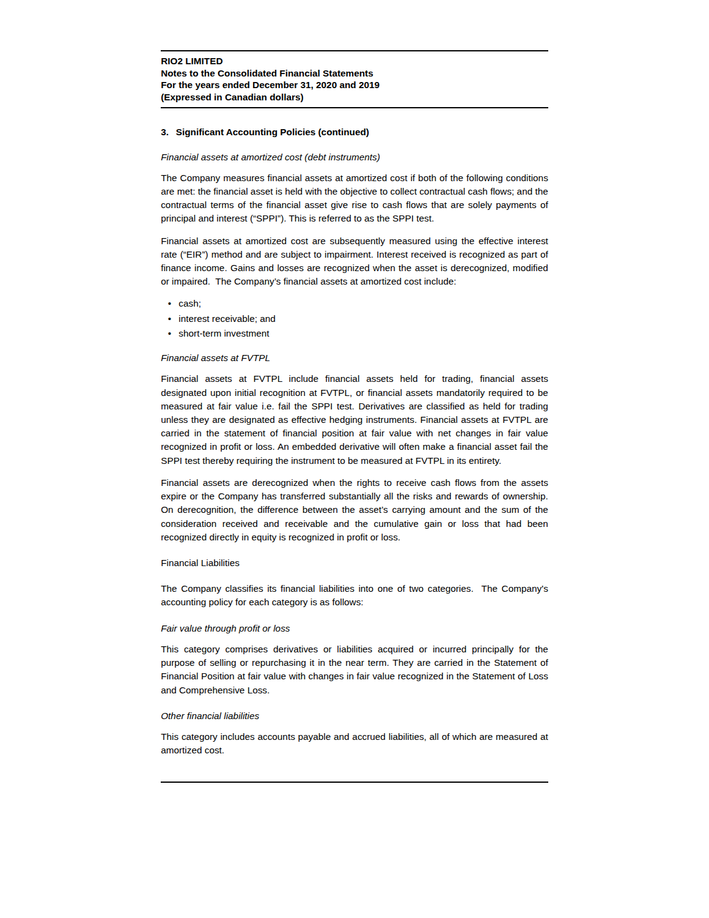RIO2 LIMITED
Notes to the Consolidated Financial Statements
For the years ended December 31, 2020 and 2019
(Expressed in Canadian dollars)
3. Significant Accounting Policies (continued)
Financial assets at amortized cost (debt instruments)
The Company measures financial assets at amortized cost if both of the following conditions are met: the financial asset is held with the objective to collect contractual cash flows; and the contractual terms of the financial asset give rise to cash flows that are solely payments of principal and interest (“SPPI”). This is referred to as the SPPI test.
Financial assets at amortized cost are subsequently measured using the effective interest rate (“EIR”) method and are subject to impairment. Interest received is recognized as part of finance income. Gains and losses are recognized when the asset is derecognized, modified or impaired. The Company’s financial assets at amortized cost include:
cash;
interest receivable; and
short-term investment
Financial assets at FVTPL
Financial assets at FVTPL include financial assets held for trading, financial assets designated upon initial recognition at FVTPL, or financial assets mandatorily required to be measured at fair value i.e. fail the SPPI test. Derivatives are classified as held for trading unless they are designated as effective hedging instruments. Financial assets at FVTPL are carried in the statement of financial position at fair value with net changes in fair value recognized in profit or loss. An embedded derivative will often make a financial asset fail the SPPI test thereby requiring the instrument to be measured at FVTPL in its entirety.
Financial assets are derecognized when the rights to receive cash flows from the assets expire or the Company has transferred substantially all the risks and rewards of ownership. On derecognition, the difference between the asset’s carrying amount and the sum of the consideration received and receivable and the cumulative gain or loss that had been recognized directly in equity is recognized in profit or loss.
Financial Liabilities
The Company classifies its financial liabilities into one of two categories. The Company's accounting policy for each category is as follows:
Fair value through profit or loss
This category comprises derivatives or liabilities acquired or incurred principally for the purpose of selling or repurchasing it in the near term. They are carried in the Statement of Financial Position at fair value with changes in fair value recognized in the Statement of Loss and Comprehensive Loss.
Other financial liabilities
This category includes accounts payable and accrued liabilities, all of which are measured at amortized cost.